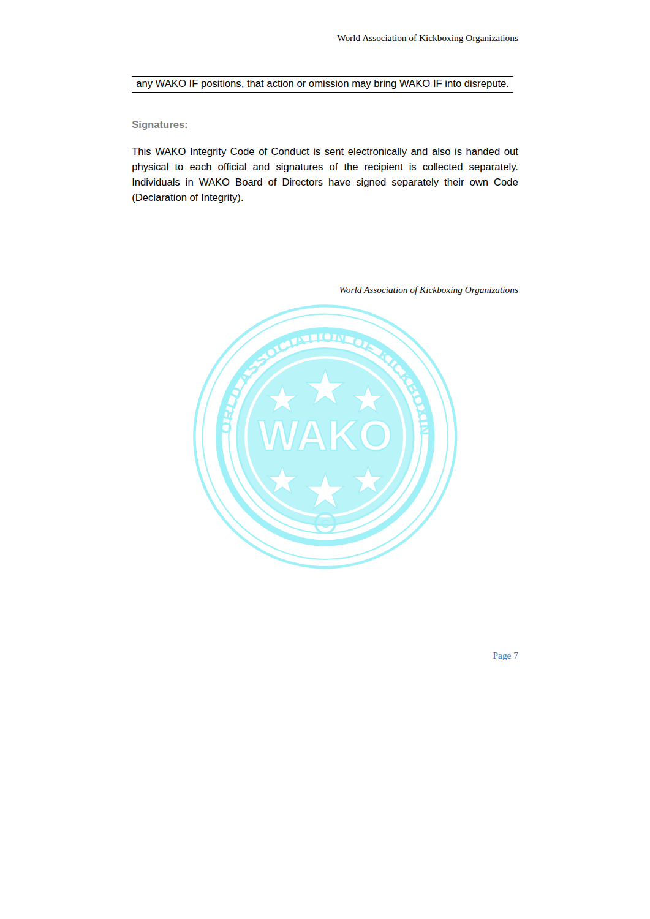World Association of Kickboxing Organizations
any WAKO IF positions, that action or omission may bring WAKO IF into disrepute.
Signatures:
This WAKO Integrity Code of Conduct is sent electronically and also is handed out physical to each official and signatures of the recipient is collected separately. Individuals in WAKO Board of Directors have signed separately their own Code (Declaration of Integrity).
World Association of Kickboxing Organizations
WORLD ASSOCIATION OF KICKBOXING ORGANIZATIONS WAKO C
Page 7